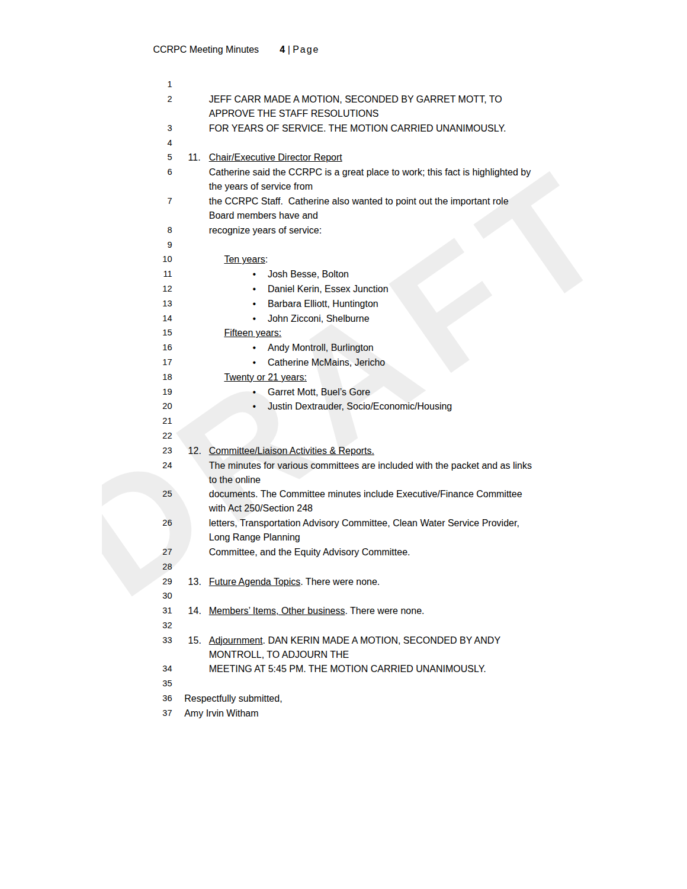DRAFT
CCRPC Meeting Minutes 4 | Page
1
2 Jeff Carr made a motion, seconded by Garret Mott, to approve the staff resolutions
3 for years of service. The motion carried unanimously.
4
511. Chair/Executive Director Report
6 Catherine said the CCRPC is a great place to work; this fact is highlighted by the years of service from
7 the CCRPC Staff. Catherine also wanted to point out the important role Board members have and
8 recognize years of service:
9
10 Ten years:
11 Josh Besse, Bolton
12 Daniel Kerin, Essex Junction
13 Barbara Elliott, Huntington
14 John Zicconi, Shelburne
15 Fifteen years:
16 Andy Montroll, Burlington
17 Catherine McMains, Jericho
18 Twenty or 21 years:
19 Garret Mott, Buel’s Gore
20 Justin Dextrauder, Socio/Economic/Housing
21
22
2312. Committee/Liaison Activities & Reports.
24 The minutes for various committees are included with the packet and as links to the online
25 documents. The Committee minutes include Executive/Finance Committee with Act 250/Section 248
26 letters, Transportation Advisory Committee, Clean Water Service Provider, Long Range Planning
27 Committee, and the Equity Advisory Committee.
28
2913. Future Agenda Topics. There were none.
30
3114. Members’ Items, Other business. There were none.
32
3315. Adjournment. Dan Kerin made a motion, seconded by Andy Montroll, to adjourn the
34 meeting at 5:45 pm. The motion carried unanimously.
35
36 Respectfully submitted,
37 Amy Irvin Witham